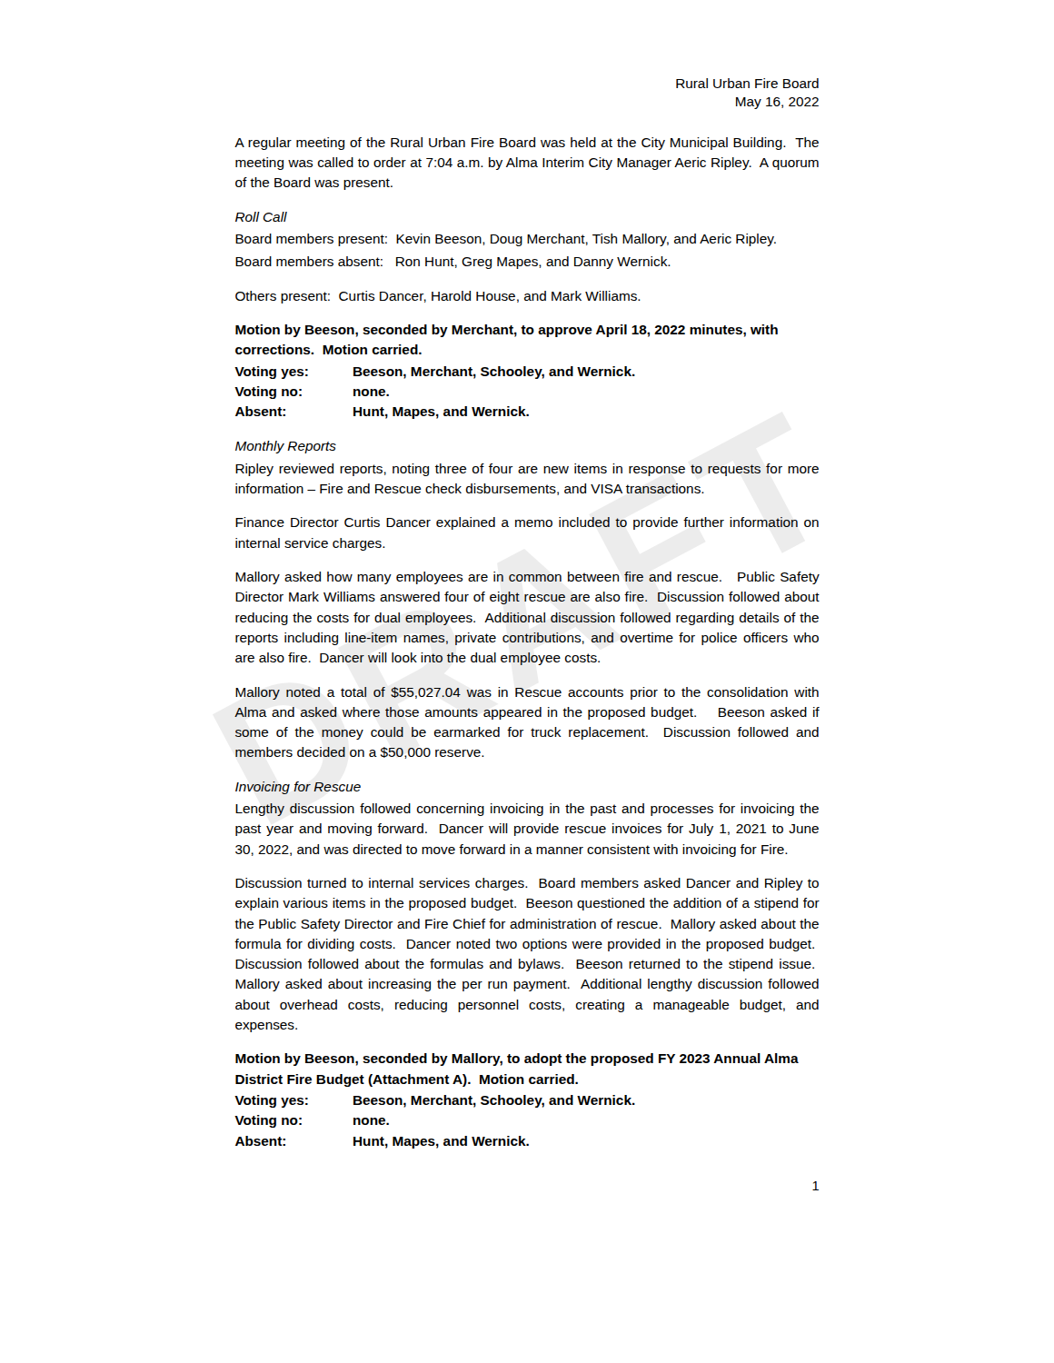DRAFT
Rural Urban Fire Board
May 16, 2022
A regular meeting of the Rural Urban Fire Board was held at the City Municipal Building. The meeting was called to order at 7:04 a.m. by Alma Interim City Manager Aeric Ripley. A quorum of the Board was present.
Roll Call
Board members present: Kevin Beeson, Doug Merchant, Tish Mallory, and Aeric Ripley.
Board members absent: Ron Hunt, Greg Mapes, and Danny Wernick.
Others present: Curtis Dancer, Harold House, and Mark Williams.
Motion by Beeson, seconded by Merchant, to approve April 18, 2022 minutes, with corrections. Motion carried.
| Voting yes: | Beeson, Merchant, Schooley, and Wernick. |
| Voting no: | none. |
| Absent: | Hunt, Mapes, and Wernick. |
Monthly Reports
Ripley reviewed reports, noting three of four are new items in response to requests for more information – Fire and Rescue check disbursements, and VISA transactions.
Finance Director Curtis Dancer explained a memo included to provide further information on internal service charges.
Mallory asked how many employees are in common between fire and rescue. Public Safety Director Mark Williams answered four of eight rescue are also fire. Discussion followed about reducing the costs for dual employees. Additional discussion followed regarding details of the reports including line-item names, private contributions, and overtime for police officers who are also fire. Dancer will look into the dual employee costs.
Mallory noted a total of $55,027.04 was in Rescue accounts prior to the consolidation with Alma and asked where those amounts appeared in the proposed budget. Beeson asked if some of the money could be earmarked for truck replacement. Discussion followed and members decided on a $50,000 reserve.
Invoicing for Rescue
Lengthy discussion followed concerning invoicing in the past and processes for invoicing the past year and moving forward. Dancer will provide rescue invoices for July 1, 2021 to June 30, 2022, and was directed to move forward in a manner consistent with invoicing for Fire.
Discussion turned to internal services charges. Board members asked Dancer and Ripley to explain various items in the proposed budget. Beeson questioned the addition of a stipend for the Public Safety Director and Fire Chief for administration of rescue. Mallory asked about the formula for dividing costs. Dancer noted two options were provided in the proposed budget. Discussion followed about the formulas and bylaws. Beeson returned to the stipend issue. Mallory asked about increasing the per run payment. Additional lengthy discussion followed about overhead costs, reducing personnel costs, creating a manageable budget, and expenses.
Motion by Beeson, seconded by Mallory, to adopt the proposed FY 2023 Annual Alma District Fire Budget (Attachment A). Motion carried.
| Voting yes: | Beeson, Merchant, Schooley, and Wernick. |
| Voting no: | none. |
| Absent: | Hunt, Mapes, and Wernick. |
1